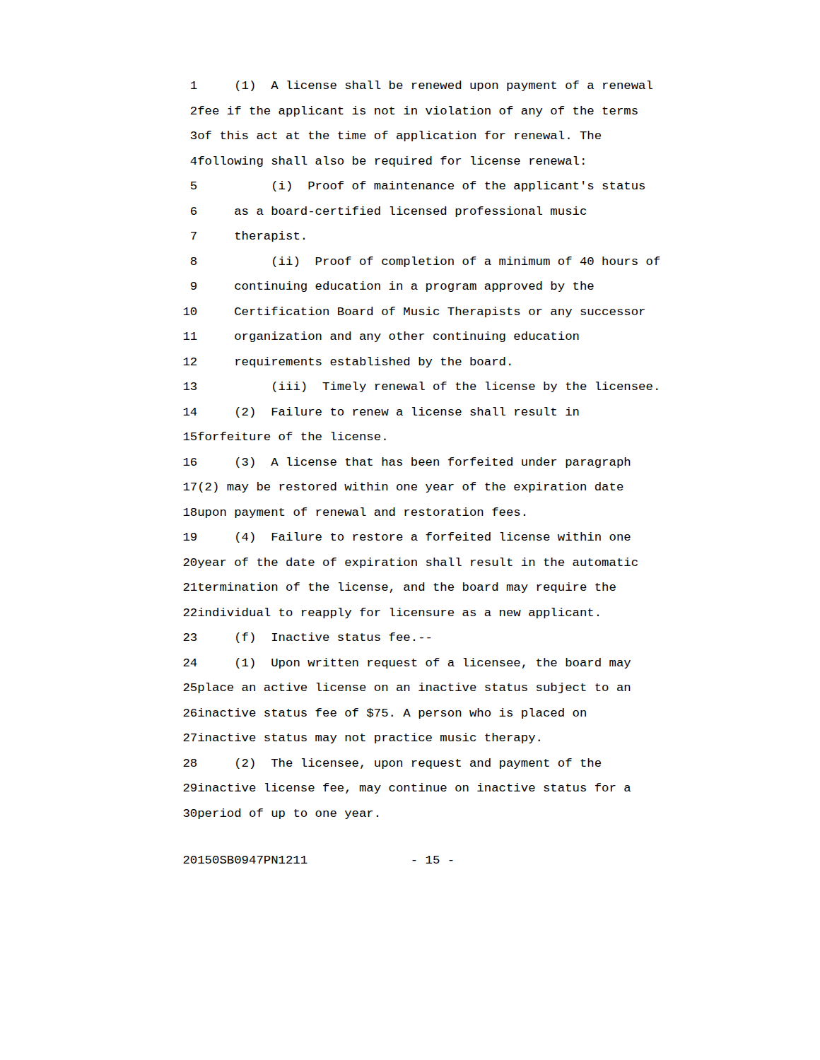| 1 | (1) A license shall be renewed upon payment of a renewal |
| 2 | fee if the applicant is not in violation of any of the terms |
| 3 | of this act at the time of application for renewal. The |
| 4 | following shall also be required for license renewal: |
| 5 | (i) Proof of maintenance of the applicant's status |
| 6 | as a board-certified licensed professional music |
| 7 | therapist. |
| 8 | (ii) Proof of completion of a minimum of 40 hours of |
| 9 | continuing education in a program approved by the |
| 10 | Certification Board of Music Therapists or any successor |
| 11 | organization and any other continuing education |
| 12 | requirements established by the board. |
| 13 | (iii) Timely renewal of the license by the licensee. |
| 14 | (2) Failure to renew a license shall result in |
| 15 | forfeiture of the license. |
| 16 | (3) A license that has been forfeited under paragraph |
| 17 | (2) may be restored within one year of the expiration date |
| 18 | upon payment of renewal and restoration fees. |
| 19 | (4) Failure to restore a forfeited license within one |
| 20 | year of the date of expiration shall result in the automatic |
| 21 | termination of the license, and the board may require the |
| 22 | individual to reapply for licensure as a new applicant. |
| 23 | (f) Inactive status fee.-- |
| 24 | (1) Upon written request of a licensee, the board may |
| 25 | place an active license on an inactive status subject to an |
| 26 | inactive status fee of $75. A person who is placed on |
| 27 | inactive status may not practice music therapy. |
| 28 | (2) The licensee, upon request and payment of the |
| 29 | inactive license fee, may continue on inactive status for a |
| 30 | period of up to one year. |
20150SB0947PN1211 - 15 -